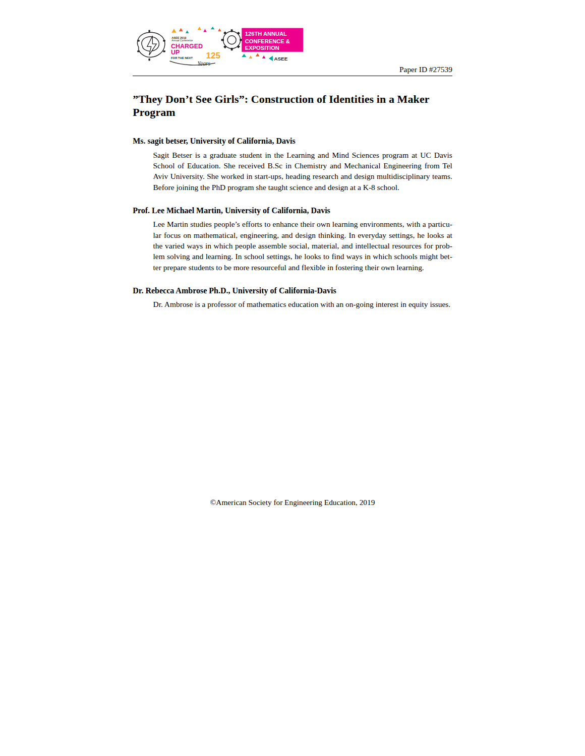ASEE 2019 Annual Conference — Charged Up for the Next 125 Years — 126th Annual Conference & Exposition ASEE 2019 Annual Conference CHARGED UP FOR THE NEXT 125 Years 126TH ANNUAL CONFERENCE & EXPOSITION ASEE
Paper ID #27539
”They Don’t See Girls”: Construction of Identities in a Maker Program
Ms. sagit betser, University of California, Davis
Sagit Betser is a graduate student in the Learning and Mind Sciences program at UC Davis School of Education. She received B.Sc in Chemistry and Mechanical Engineering from Tel Aviv University. She worked in start-ups, heading research and design multidisciplinary teams. Before joining the PhD program she taught science and design at a K-8 school.
Prof. Lee Michael Martin, University of California, Davis
Lee Martin studies people’s efforts to enhance their own learning environments, with a particular focus on mathematical, engineering, and design thinking. In everyday settings, he looks at the varied ways in which people assemble social, material, and intellectual resources for problem solving and learning. In school settings, he looks to find ways in which schools might better prepare students to be more resourceful and flexible in fostering their own learning.
Dr. Rebecca Ambrose Ph.D., University of California-Davis
Dr. Ambrose is a professor of mathematics education with an on-going interest in equity issues.
©American Society for Engineering Education, 2019